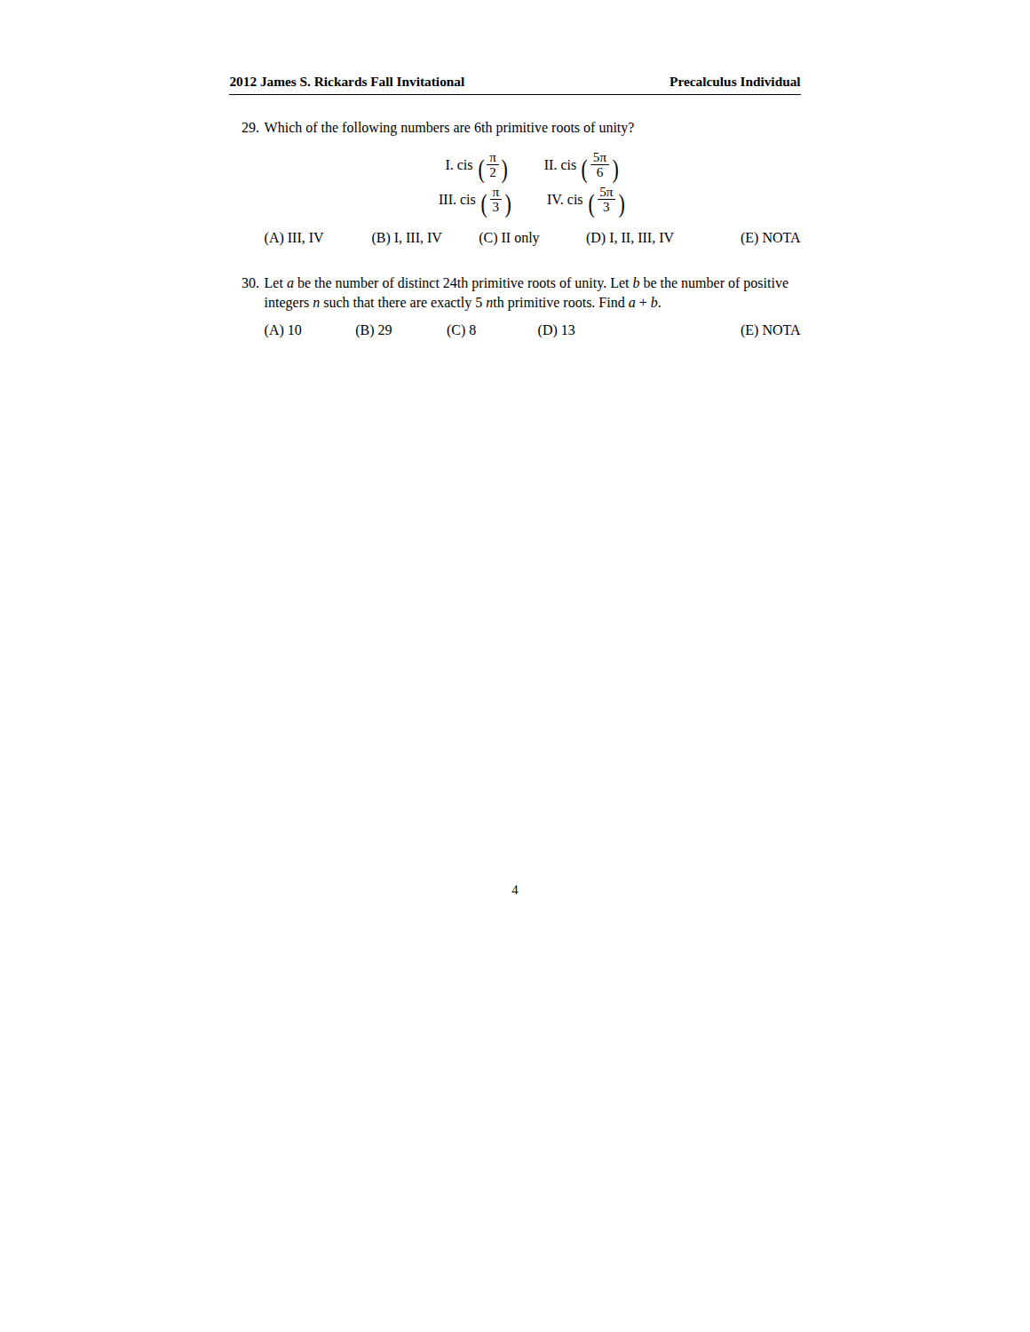2012 James S. Rickards Fall Invitational
Precalculus Individual
29.
Which of the following numbers are 6th primitive roots of unity?
I. cis (π 2) II. cis (5π 6) III. cis (π 3) IV. cis (5π 3)
| (A) III, IV | (B) I, III, IV | (C) II only | (D) I, II, III, IV | (E) NOTA |
30.
Let a be the number of distinct 24th primitive roots of unity. Let b be the number of positive integers n such that there are exactly 5 nth primitive roots. Find a + b.
| (A) 10 | (B) 29 | (C) 8 | (D) 13 | (E) NOTA |
4